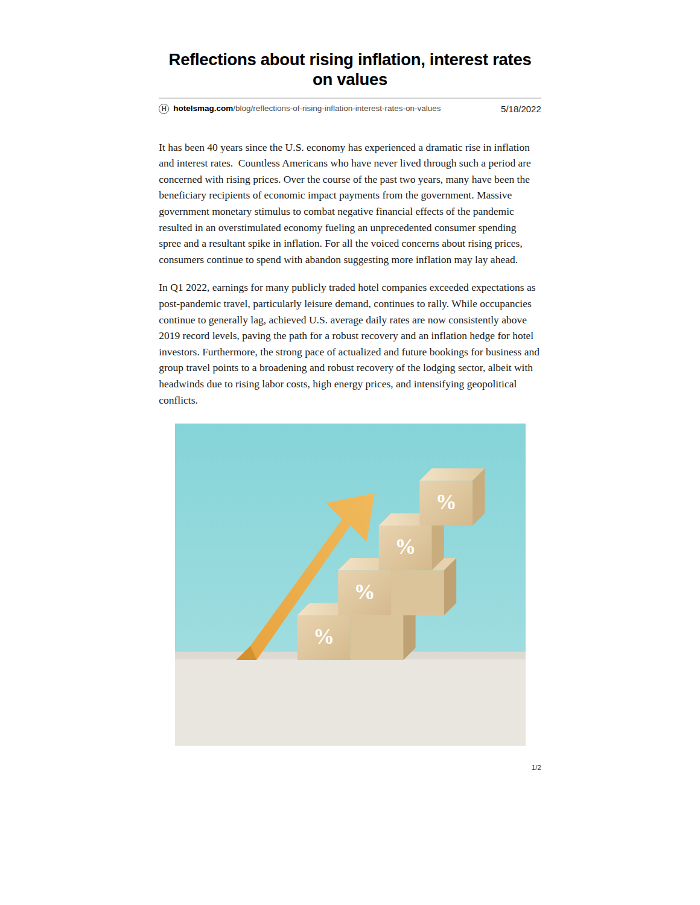Reflections about rising inflation, interest rates on values
H hotelsmag.com/blog/reflections-of-rising-inflation-interest-rates-on-values
5/18/2022
It has been 40 years since the U.S. economy has experienced a dramatic rise in inflation and interest rates. Countless Americans who have never lived through such a period are concerned with rising prices. Over the course of the past two years, many have been the beneficiary recipients of economic impact payments from the government. Massive government monetary stimulus to combat negative financial effects of the pandemic resulted in an overstimulated economy fueling an unprecedented consumer spending spree and a resultant spike in inflation. For all the voiced concerns about rising prices, consumers continue to spend with abandon suggesting more inflation may lay ahead.
In Q1 2022, earnings for many publicly traded hotel companies exceeded expectations as post-pandemic travel, particularly leisure demand, continues to rally. While occupancies continue to generally lag, achieved U.S. average daily rates are now consistently above 2019 record levels, paving the path for a robust recovery and an inflation hedge for hotel investors. Furthermore, the strong pace of actualized and future bookings for business and group travel points to a broadening and robust recovery of the lodging sector, albeit with headwinds due to rising labor costs, high energy prices, and intensifying geopolitical conflicts.
1/2